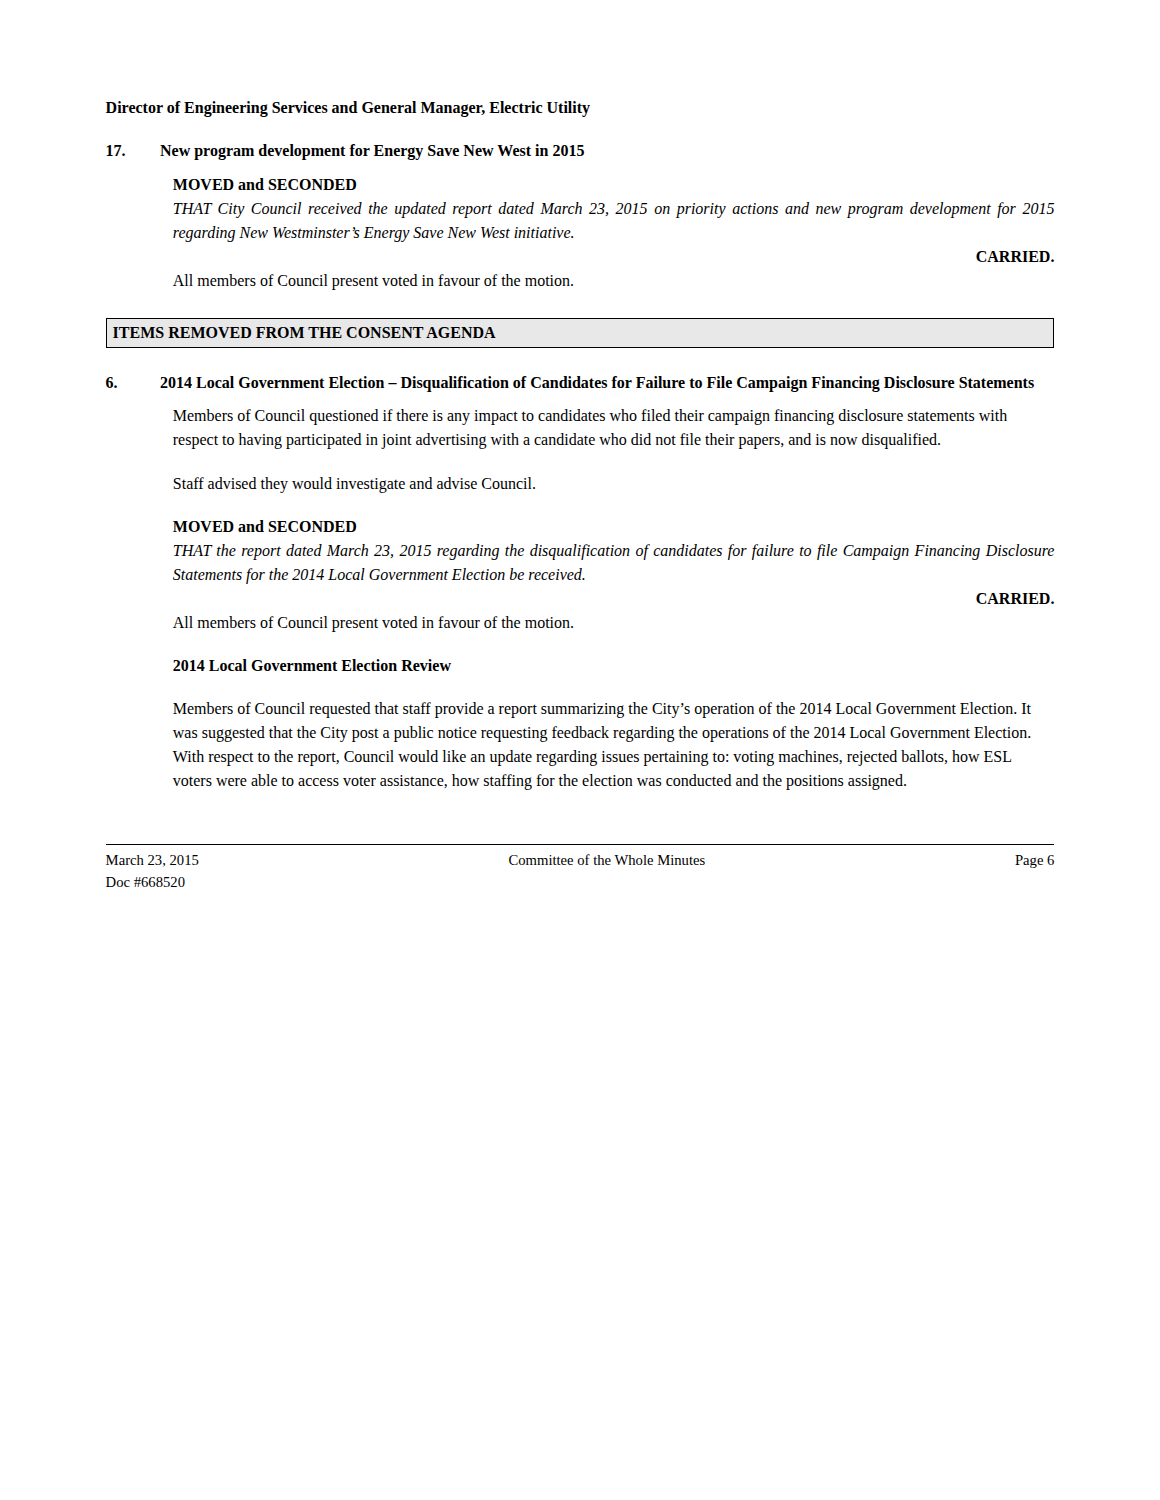Director of Engineering Services and General Manager, Electric Utility
17. New program development for Energy Save New West in 2015
MOVED and SECONDED
THAT City Council received the updated report dated March 23, 2015 on priority actions and new program development for 2015 regarding New Westminster’s Energy Save New West initiative.
CARRIED.
All members of Council present voted in favour of the motion.
ITEMS REMOVED FROM THE CONSENT AGENDA
6. 2014 Local Government Election – Disqualification of Candidates for Failure to File Campaign Financing Disclosure Statements
Members of Council questioned if there is any impact to candidates who filed their campaign financing disclosure statements with respect to having participated in joint advertising with a candidate who did not file their papers, and is now disqualified.
Staff advised they would investigate and advise Council.
MOVED and SECONDED
THAT the report dated March 23, 2015 regarding the disqualification of candidates for failure to file Campaign Financing Disclosure Statements for the 2014 Local Government Election be received.
CARRIED.
All members of Council present voted in favour of the motion.
2014 Local Government Election Review
Members of Council requested that staff provide a report summarizing the City’s operation of the 2014 Local Government Election. It was suggested that the City post a public notice requesting feedback regarding the operations of the 2014 Local Government Election. With respect to the report, Council would like an update regarding issues pertaining to: voting machines, rejected ballots, how ESL voters were able to access voter assistance, how staffing for the election was conducted and the positions assigned.
March 23, 2015
Doc #668520
Committee of the Whole Minutes
Page 6